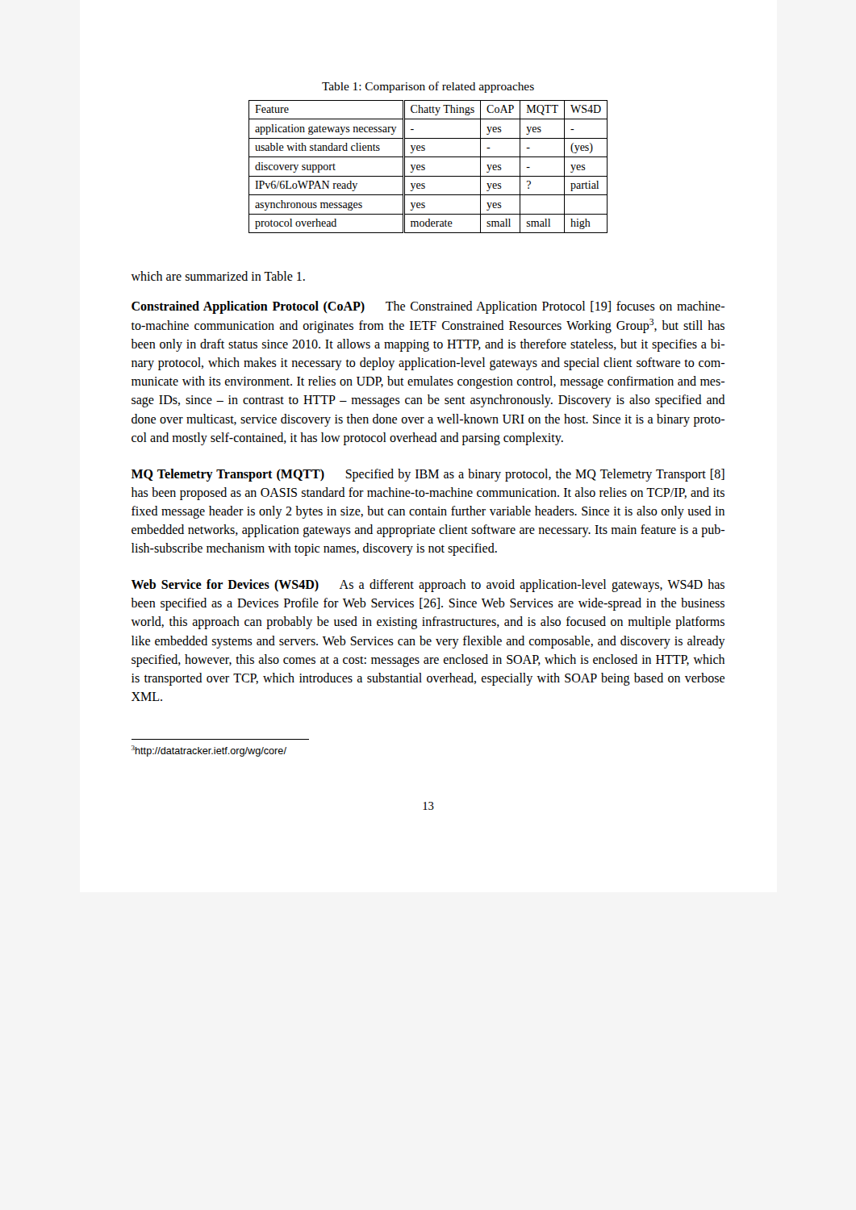Table 1: Comparison of related approaches
| Feature | Chatty Things | CoAP | MQTT | WS4D |
| --- | --- | --- | --- | --- |
| application gateways necessary | - | yes | yes | - |
| usable with standard clients | yes | - | - | (yes) |
| discovery support | yes | yes | - | yes |
| IPv6/6LoWPAN ready | yes | yes | ? | partial |
| asynchronous messages | yes | yes | | |
| protocol overhead | moderate | small | small | high |
which are summarized in Table 1.
Constrained Application Protocol (CoAP) The Constrained Application Protocol [19] focuses on machine-to-machine communication and originates from the IETF Constrained Resources Working Group3, but still has been only in draft status since 2010. It allows a mapping to HTTP, and is therefore stateless, but it specifies a binary protocol, which makes it necessary to deploy application-level gateways and special client software to communicate with its environment. It relies on UDP, but emulates congestion control, message confirmation and message IDs, since – in contrast to HTTP – messages can be sent asynchronously. Discovery is also specified and done over multicast, service discovery is then done over a well-known URI on the host. Since it is a binary protocol and mostly self-contained, it has low protocol overhead and parsing complexity.
MQ Telemetry Transport (MQTT) Specified by IBM as a binary protocol, the MQ Telemetry Transport [8] has been proposed as an OASIS standard for machine-to-machine communication. It also relies on TCP/IP, and its fixed message header is only 2 bytes in size, but can contain further variable headers. Since it is also only used in embedded networks, application gateways and appropriate client software are necessary. Its main feature is a publish-subscribe mechanism with topic names, discovery is not specified.
Web Service for Devices (WS4D) As a different approach to avoid application-level gateways, WS4D has been specified as a Devices Profile for Web Services [26]. Since Web Services are wide-spread in the business world, this approach can probably be used in existing infrastructures, and is also focused on multiple platforms like embedded systems and servers. Web Services can be very flexible and composable, and discovery is already specified, however, this also comes at a cost: messages are enclosed in SOAP, which is enclosed in HTTP, which is transported over TCP, which introduces a substantial overhead, especially with SOAP being based on verbose XML.
3http://datatracker.ietf.org/wg/core/
13